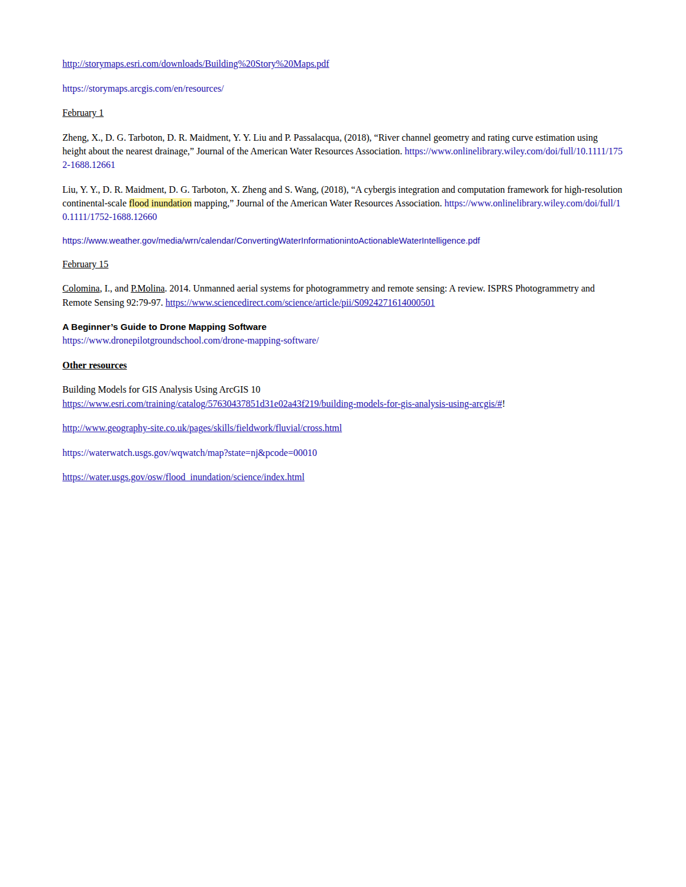http://storymaps.esri.com/downloads/Building%20Story%20Maps.pdf
https://storymaps.arcgis.com/en/resources/
February 1
Zheng, X., D. G. Tarboton, D. R. Maidment, Y. Y. Liu and P. Passalacqua, (2018), “River channel geometry and rating curve estimation using height about the nearest drainage,” Journal of the American Water Resources Association. https://www.onlinelibrary.wiley.com/doi/full/10.1111/1752-1688.12661
Liu, Y. Y., D. R. Maidment, D. G. Tarboton, X. Zheng and S. Wang, (2018), “A cybergis integration and computation framework for high-resolution continental-scale flood inundation mapping,” Journal of the American Water Resources Association. https://www.onlinelibrary.wiley.com/doi/full/10.1111/1752-1688.12660
https://www.weather.gov/media/wrn/calendar/ConvertingWaterInformationintoActionableWaterIntelligence.pdf
February 15
Colomina, I., and P.Molina. 2014. Unmanned aerial systems for photogrammetry and remote sensing: A review. ISPRS Photogrammetry and Remote Sensing 92:79-97. https://www.sciencedirect.com/science/article/pii/S0924271614000501
A Beginner’s Guide to Drone Mapping Software
https://www.dronepilotgroundschool.com/drone-mapping-software/
Other resources
Building Models for GIS Analysis Using ArcGIS 10
https://www.esri.com/training/catalog/57630437851d31e02a43f219/building-models-for-gis-analysis-using-arcgis/#!
http://www.geography-site.co.uk/pages/skills/fieldwork/fluvial/cross.html
https://waterwatch.usgs.gov/wqwatch/map?state=nj&pcode=00010
https://water.usgs.gov/osw/flood_inundation/science/index.html